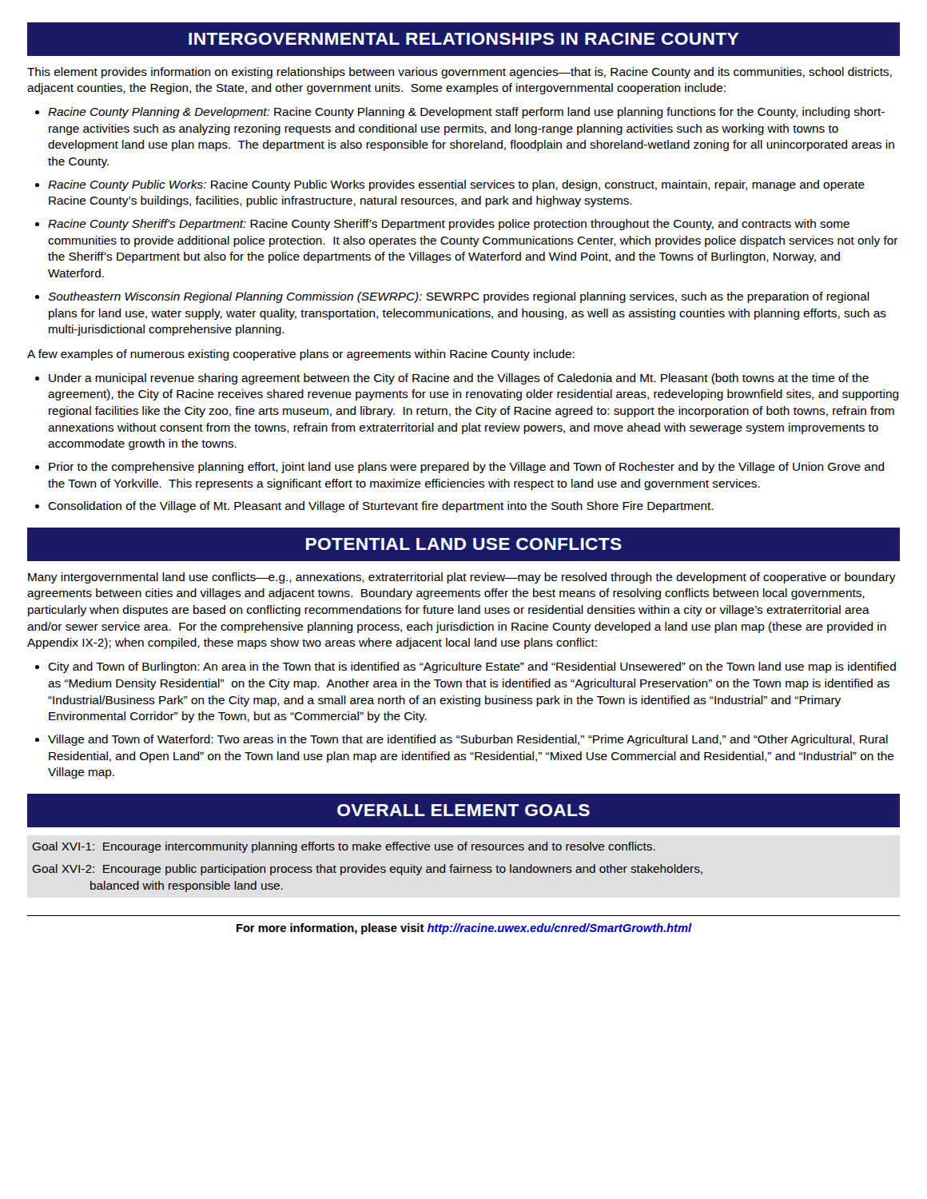INTERGOVERNMENTAL RELATIONSHIPS IN RACINE COUNTY
This element provides information on existing relationships between various government agencies—that is, Racine County and its communities, school districts, adjacent counties, the Region, the State, and other government units. Some examples of intergovernmental cooperation include:
Racine County Planning & Development: Racine County Planning & Development staff perform land use planning functions for the County, including short-range activities such as analyzing rezoning requests and conditional use permits, and long-range planning activities such as working with towns to development land use plan maps. The department is also responsible for shoreland, floodplain and shoreland-wetland zoning for all unincorporated areas in the County.
Racine County Public Works: Racine County Public Works provides essential services to plan, design, construct, maintain, repair, manage and operate Racine County’s buildings, facilities, public infrastructure, natural resources, and park and highway systems.
Racine County Sheriff's Department: Racine County Sheriff’s Department provides police protection throughout the County, and contracts with some communities to provide additional police protection. It also operates the County Communications Center, which provides police dispatch services not only for the Sheriff’s Department but also for the police departments of the Villages of Waterford and Wind Point, and the Towns of Burlington, Norway, and Waterford.
Southeastern Wisconsin Regional Planning Commission (SEWRPC): SEWRPC provides regional planning services, such as the preparation of regional plans for land use, water supply, water quality, transportation, telecommunications, and housing, as well as assisting counties with planning efforts, such as multi-jurisdictional comprehensive planning.
A few examples of numerous existing cooperative plans or agreements within Racine County include:
Under a municipal revenue sharing agreement between the City of Racine and the Villages of Caledonia and Mt. Pleasant (both towns at the time of the agreement), the City of Racine receives shared revenue payments for use in renovating older residential areas, redeveloping brownfield sites, and supporting regional facilities like the City zoo, fine arts museum, and library. In return, the City of Racine agreed to: support the incorporation of both towns, refrain from annexations without consent from the towns, refrain from extraterritorial and plat review powers, and move ahead with sewerage system improvements to accommodate growth in the towns.
Prior to the comprehensive planning effort, joint land use plans were prepared by the Village and Town of Rochester and by the Village of Union Grove and the Town of Yorkville. This represents a significant effort to maximize efficiencies with respect to land use and government services.
Consolidation of the Village of Mt. Pleasant and Village of Sturtevant fire department into the South Shore Fire Department.
POTENTIAL LAND USE CONFLICTS
Many intergovernmental land use conflicts—e.g., annexations, extraterritorial plat review—may be resolved through the development of cooperative or boundary agreements between cities and villages and adjacent towns. Boundary agreements offer the best means of resolving conflicts between local governments, particularly when disputes are based on conflicting recommendations for future land uses or residential densities within a city or village’s extraterritorial area and/or sewer service area. For the comprehensive planning process, each jurisdiction in Racine County developed a land use plan map (these are provided in Appendix IX-2); when compiled, these maps show two areas where adjacent local land use plans conflict:
City and Town of Burlington: An area in the Town that is identified as “Agriculture Estate” and “Residential Unsewered” on the Town land use map is identified as “Medium Density Residential” on the City map. Another area in the Town that is identified as “Agricultural Preservation” on the Town map is identified as “Industrial/Business Park” on the City map, and a small area north of an existing business park in the Town is identified as “Industrial” and “Primary Environmental Corridor” by the Town, but as “Commercial” by the City.
Village and Town of Waterford: Two areas in the Town that are identified as “Suburban Residential,” “Prime Agricultural Land,” and “Other Agricultural, Rural Residential, and Open Land” on the Town land use plan map are identified as “Residential,” “Mixed Use Commercial and Residential,” and “Industrial” on the Village map.
OVERALL ELEMENT GOALS
Goal XVI-1: Encourage intercommunity planning efforts to make effective use of resources and to resolve conflicts.
Goal XVI-2: Encourage public participation process that provides equity and fairness to landowners and other stakeholders, balanced with responsible land use.
For more information, please visit http://racine.uwex.edu/cnred/SmartGrowth.html